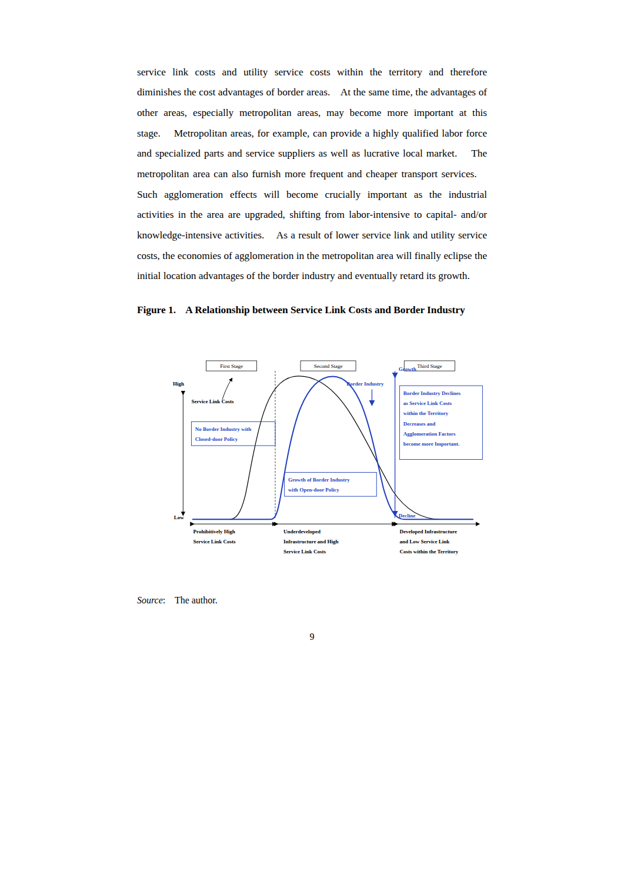service link costs and utility service costs within the territory and therefore diminishes the cost advantages of border areas. At the same time, the advantages of other areas, especially metropolitan areas, may become more important at this stage. Metropolitan areas, for example, can provide a highly qualified labor force and specialized parts and service suppliers as well as lucrative local market. The metropolitan area can also furnish more frequent and cheaper transport services. Such agglomeration effects will become crucially important as the industrial activities in the area are upgraded, shifting from labor-intensive to capital- and/or knowledge-intensive activities. As a result of lower service link and utility service costs, the economies of agglomeration in the metropolitan area will finally eclipse the initial location advantages of the border industry and eventually retard its growth.
Figure 1. A Relationship between Service Link Costs and Border Industry
First Stage Second Stage Third Stage High Low Service Link Costs Growth Decline Border Industry No Border Industry with Closed-door Policy Growth of Border Industry with Open-door Policy Border Industry Declines as Service Link Costs within the Territory Decreases and Agglomeration Factors become more Important. Prohibitively High Service Link Costs Underdeveloped Infrastructure and High Service Link Costs Developed Infrastructure and Low Service Link Costs within the Territory
Source: The author.
9